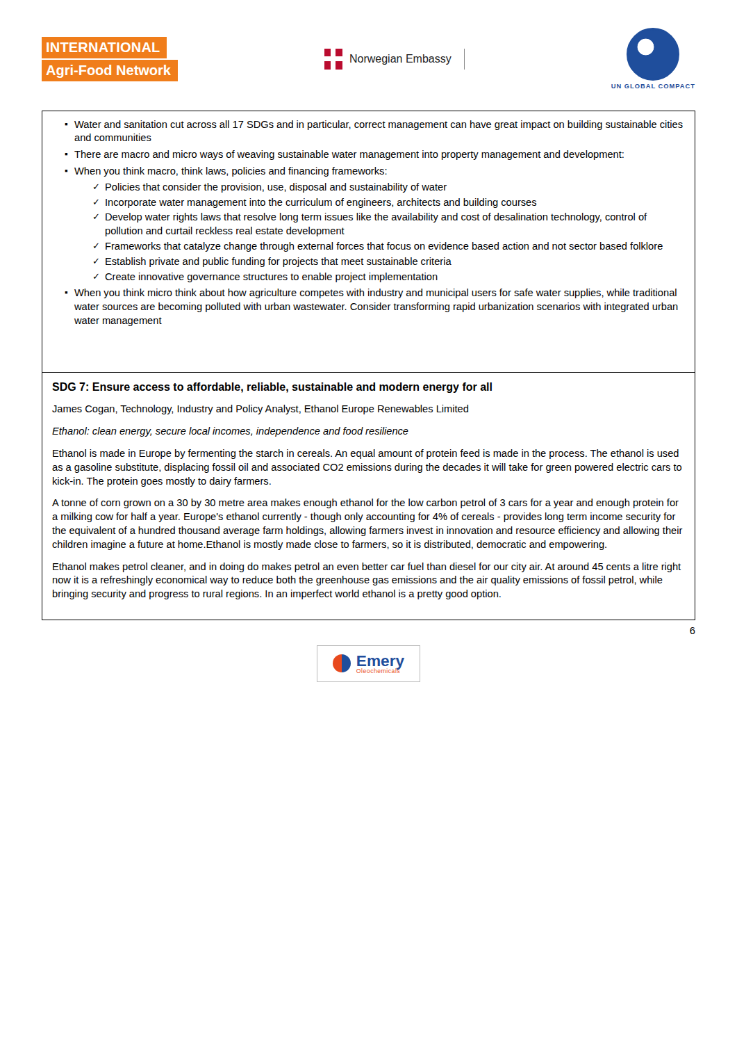INTERNATIONAL
Agri-Food Network
Norwegian Embassy
UN GLOBAL COMPACT
Water and sanitation cut across all 17 SDGs and in particular, correct management can have great impact on building sustainable cities and communities
There are macro and micro ways of weaving sustainable water management into property management and development:
When you think macro, think laws, policies and financing frameworks:
Policies that consider the provision, use, disposal and sustainability of water
Incorporate water management into the curriculum of engineers, architects and building courses
Develop water rights laws that resolve long term issues like the availability and cost of desalination technology, control of pollution and curtail reckless real estate development
Frameworks that catalyze change through external forces that focus on evidence based action and not sector based folklore
Establish private and public funding for projects that meet sustainable criteria
Create innovative governance structures to enable project implementation
When you think micro think about how agriculture competes with industry and municipal users for safe water supplies, while traditional water sources are becoming polluted with urban wastewater. Consider transforming rapid urbanization scenarios with integrated urban water management
SDG 7: Ensure access to affordable, reliable, sustainable and modern energy for all
James Cogan, Technology, Industry and Policy Analyst, Ethanol Europe Renewables Limited
Ethanol: clean energy, secure local incomes, independence and food resilience
Ethanol is made in Europe by fermenting the starch in cereals. An equal amount of protein feed is made in the process. The ethanol is used as a gasoline substitute, displacing fossil oil and associated CO2 emissions during the decades it will take for green powered electric cars to kick-in. The protein goes mostly to dairy farmers.
A tonne of corn grown on a 30 by 30 metre area makes enough ethanol for the low carbon petrol of 3 cars for a year and enough protein for a milking cow for half a year. Europe's ethanol currently - though only accounting for 4% of cereals - provides long term income security for the equivalent of a hundred thousand average farm holdings, allowing farmers invest in innovation and resource efficiency and allowing their children imagine a future at home.Ethanol is mostly made close to farmers, so it is distributed, democratic and empowering.
Ethanol makes petrol cleaner, and in doing do makes petrol an even better car fuel than diesel for our city air. At around 45 cents a litre right now it is a refreshingly economical way to reduce both the greenhouse gas emissions and the air quality emissions of fossil petrol, while bringing security and progress to rural regions. In an imperfect world ethanol is a pretty good option.
6
Emery
Oleochemicals